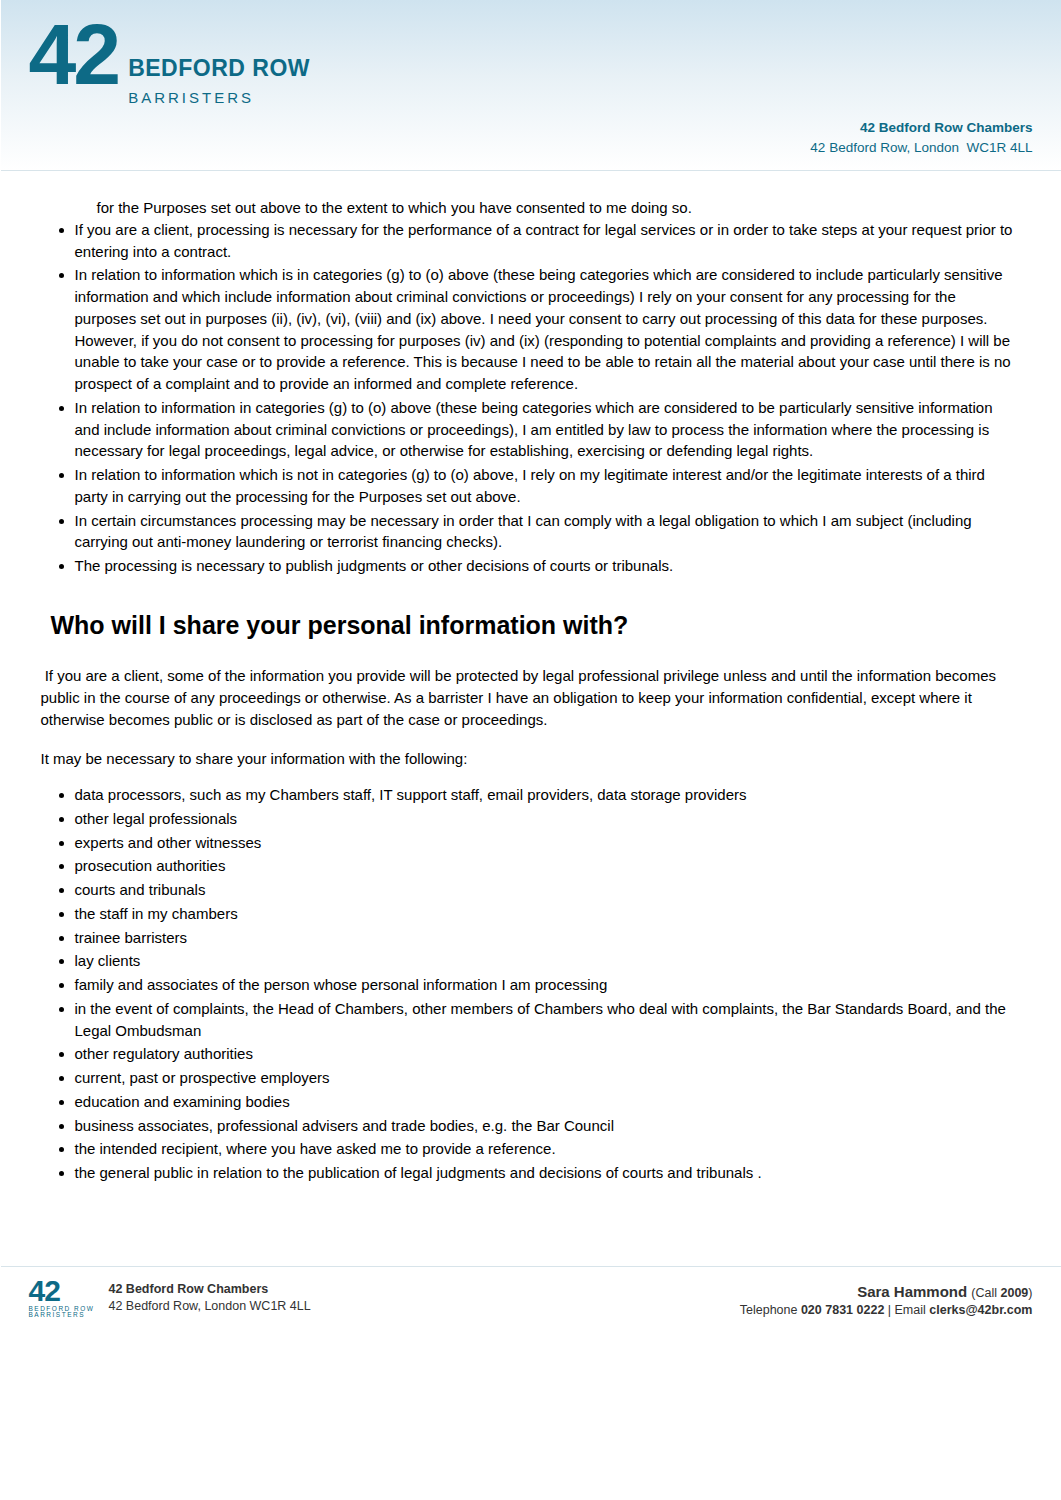42
BEDFORD ROW
BARRISTERS
42 Bedford Row Chambers
42 Bedford Row, London WC1R 4LL
for the Purposes set out above to the extent to which you have consented to me doing so.
If you are a client, processing is necessary for the performance of a contract for legal services or in order to take steps at your request prior to entering into a contract.
In relation to information which is in categories (g) to (o) above (these being categories which are considered to include particularly sensitive information and which include information about criminal convictions or proceedings) I rely on your consent for any processing for the purposes set out in purposes (ii), (iv), (vi), (viii) and (ix) above. I need your consent to carry out processing of this data for these purposes. However, if you do not consent to processing for purposes (iv) and (ix) (responding to potential complaints and providing a reference) I will be unable to take your case or to provide a reference. This is because I need to be able to retain all the material about your case until there is no prospect of a complaint and to provide an informed and complete reference.
In relation to information in categories (g) to (o) above (these being categories which are considered to be particularly sensitive information and include information about criminal convictions or proceedings), I am entitled by law to process the information where the processing is necessary for legal proceedings, legal advice, or otherwise for establishing, exercising or defending legal rights.
In relation to information which is not in categories (g) to (o) above, I rely on my legitimate interest and/or the legitimate interests of a third party in carrying out the processing for the Purposes set out above.
In certain circumstances processing may be necessary in order that I can comply with a legal obligation to which I am subject (including carrying out anti-money laundering or terrorist financing checks).
The processing is necessary to publish judgments or other decisions of courts or tribunals.
Who will I share your personal information with?
If you are a client, some of the information you provide will be protected by legal professional privilege unless and until the information becomes public in the course of any proceedings or otherwise. As a barrister I have an obligation to keep your information confidential, except where it otherwise becomes public or is disclosed as part of the case or proceedings.
It may be necessary to share your information with the following:
data processors, such as my Chambers staff, IT support staff, email providers, data storage providers
other legal professionals
experts and other witnesses
prosecution authorities
courts and tribunals
the staff in my chambers
trainee barristers
lay clients
family and associates of the person whose personal information I am processing
in the event of complaints, the Head of Chambers, other members of Chambers who deal with complaints, the Bar Standards Board, and the Legal Ombudsman
other regulatory authorities
current, past or prospective employers
education and examining bodies
business associates, professional advisers and trade bodies, e.g. the Bar Council
the intended recipient, where you have asked me to provide a reference.
the general public in relation to the publication of legal judgments and decisions of courts and tribunals .
42BEDFORD ROW
BARRISTERS
42 Bedford Row Chambers
42 Bedford Row, London WC1R 4LL
Sara Hammond (Call 2009)
Telephone 020 7831 0222 | Email clerks@42br.com